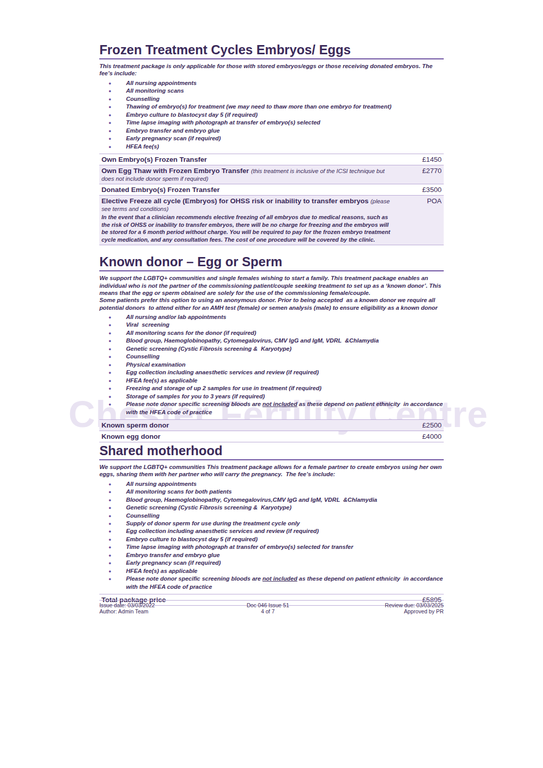Chester Fertility Centre
Frozen Treatment Cycles Embryos/ Eggs
This treatment package is only applicable for those with stored embryos/eggs or those receiving donated embryos. The fee’s include:
All nursing appointments
All monitoring scans
Counselling
Thawing of embryo(s) for treatment (we may need to thaw more than one embryo for treatment)
Embryo culture to blastocyst day 5 (if required)
Time lapse imaging with photograph at transfer of embryo(s) selected
Embryo transfer and embryo glue
Early pregnancy scan (if required)
HFEA fee(s)
| Own Embryo(s) Frozen Transfer | £1450 |
| Own Egg Thaw with Frozen Embryo Transfer (this treatment is inclusive of the ICSI technique but does not include donor sperm if required) | £2770 |
| Donated Embryo(s) Frozen Transfer | £3500 |
| Elective Freeze all cycle (Embryos) for OHSS risk or inability to transfer embryos (please see terms and conditions) In the event that a clinician recommends elective freezing of all embryos due to medical reasons, such as the risk of OHSS or inability to transfer embryos, there will be no charge for freezing and the embryos will be stored for a 6 month period without charge. You will be required to pay for the frozen embryo treatment cycle medication, and any consultation fees. The cost of one procedure will be covered by the clinic. | POA |
Known donor – Egg or Sperm
We support the LGBTQ+ communities and single females wishing to start a family. This treatment package enables an individual who is not the partner of the commissioning patient/couple seeking treatment to set up as a ‘known donor’. This means that the egg or sperm obtained are solely for the use of the commissioning female/couple.
Some patients prefer this option to using an anonymous donor. Prior to being accepted as a known donor we require all potential donors to attend either for an AMH test (female) or semen analysis (male) to ensure eligibility as a known donor
All nursing and/or lab appointments
Viral screening
All monitoring scans for the donor (if required)
Blood group, Haemoglobinopathy, Cytomegalovirus, CMV IgG and IgM, VDRL &Chlamydia
Genetic screening (Cystic Fibrosis screening & Karyotype)
Counselling
Physical examination
Egg collection including anaesthetic services and review (if required)
HFEA fee(s) as applicable
Freezing and storage of up 2 samples for use in treatment (if required)
Storage of samples for you to 3 years (if required)
Please note donor specific screening bloods are not included as these depend on patient ethnicity in accordance with the HFEA code of practice
| Known sperm donor | £2500 |
| Known egg donor | £4000 |
Shared motherhood
We support the LGBTQ+ communities This treatment package allows for a female partner to create embryos using her own eggs, sharing them with her partner who will carry the pregnancy. The fee’s include:
All nursing appointments
All monitoring scans for both patients
Blood group, Haemoglobinopathy, Cytomegalovirus,CMV IgG and IgM, VDRL &Chlamydia
Genetic screening (Cystic Fibrosis screening & Karyotype)
Counselling
Supply of donor sperm for use during the treatment cycle only
Egg collection including anaesthetic services and review (if required)
Embryo culture to blastocyst day 5 (if required)
Time lapse imaging with photograph at transfer of embryo(s) selected for transfer
Embryo transfer and embryo glue
Early pregnancy scan (if required)
HFEA fee(s) as applicable
Please note donor specific screening bloods are not included as these depend on patient ethnicity in accordance with the HFEA code of practice
| Total package price | £5895 |
| Issue date: 03/03/2022 | Doc 046 Issue 51 | Review due: 03/03/2025 |
| Author: Admin Team | 4 of 7 | Approved by PR |